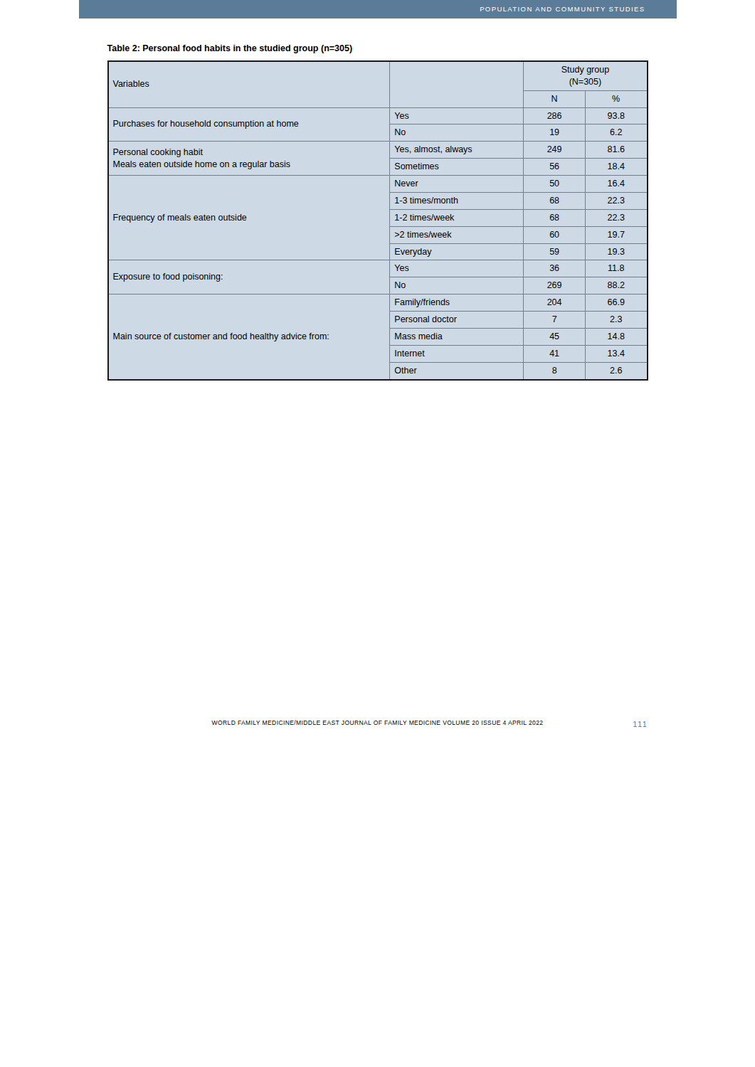Population and Community Studies
Table 2: Personal food habits in the studied group (n=305)
| Variables | | Study group (N=305) |
| N | % |
| Purchases for household consumption at home | Yes | 286 | 93.8 |
| No | 19 | 6.2 |
| Personal cooking habit Meals eaten outside home on a regular basis | Yes, almost, always | 249 | 81.6 |
| Sometimes | 56 | 18.4 |
| Frequency of meals eaten outside | Never | 50 | 16.4 |
| 1-3 times/month | 68 | 22.3 |
| 1-2 times/week | 68 | 22.3 |
| >2 times/week | 60 | 19.7 |
| Everyday | 59 | 19.3 |
| Exposure to food poisoning: | Yes | 36 | 11.8 |
| No | 269 | 88.2 |
| Main source of customer and food healthy advice from: | Family/friends | 204 | 66.9 |
| Personal doctor | 7 | 2.3 |
| Mass media | 45 | 14.8 |
| Internet | 41 | 13.4 |
| Other | 8 | 2.6 |
World Family Medicine/Middle East Journal of Family Medicine Volume 20 Issue 4 April 2022 111